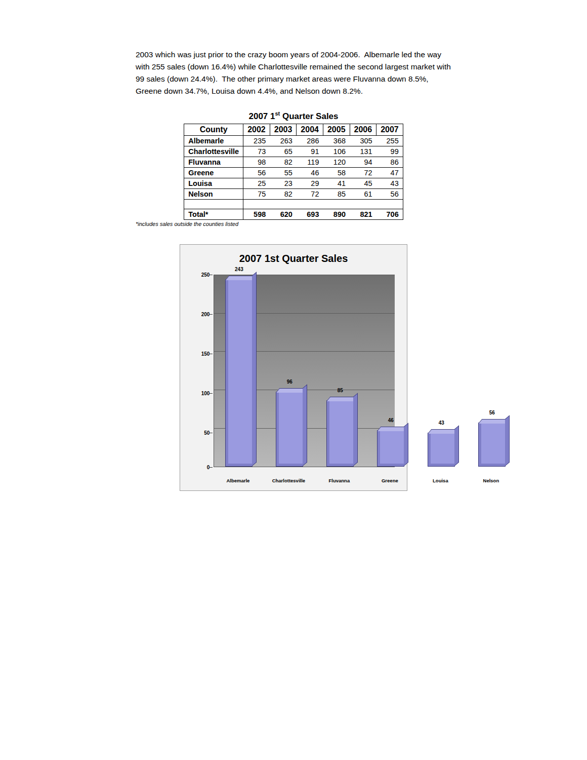2003 which was just prior to the crazy boom years of 2004-2006. Albemarle led the way with 255 sales (down 16.4%) while Charlottesville remained the second largest market with 99 sales (down 24.4%). The other primary market areas were Fluvanna down 8.5%, Greene down 34.7%, Louisa down 4.4%, and Nelson down 8.2%.
2007 1st Quarter Sales
| County | 2002 | 2003 | 2004 | 2005 | 2006 | 2007 |
| --- | --- | --- | --- | --- | --- | --- |
| Albemarle | 235 | 263 | 286 | 368 | 305 | 255 |
| Charlottesville | 73 | 65 | 91 | 106 | 131 | 99 |
| Fluvanna | 98 | 82 | 119 | 120 | 94 | 86 |
| Greene | 56 | 55 | 46 | 58 | 72 | 47 |
| Louisa | 25 | 23 | 29 | 41 | 45 | 43 |
| Nelson | 75 | 82 | 72 | 85 | 61 | 56 |
| Total* | 598 | 620 | 693 | 890 | 821 | 706 |
*includes sales outside the counties listed
2007 1st Quarter Sales
243
96
85
46
43
56
250
200
150
100
50
0
Albemarle
Charlottesville
Fluvanna
Greene
Louisa
Nelson